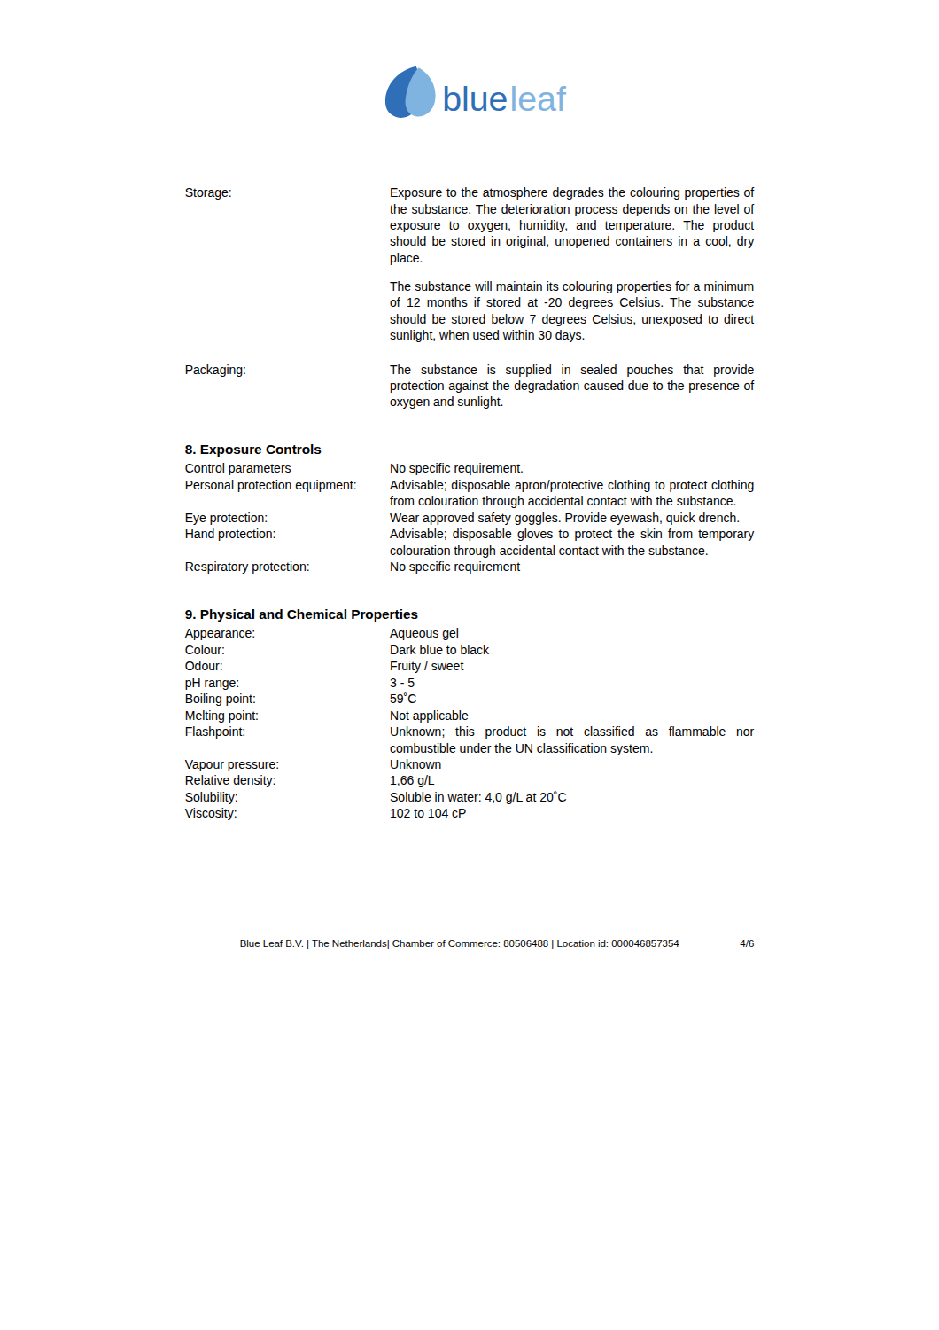blue leaf
| Storage: | Exposure to the atmosphere degrades the colouring properties of the substance. The deterioration process depends on the level of exposure to oxygen, humidity, and temperature. The product should be stored in original, unopened containers in a cool, dry place. The substance will maintain its colouring properties for a minimum of 12 months if stored at -20 degrees Celsius. The substance should be stored below 7 degrees Celsius, unexposed to direct sunlight, when used within 30 days. |
| Packaging: | The substance is supplied in sealed pouches that provide protection against the degradation caused due to the presence of oxygen and sunlight. |
8. Exposure Controls
| Control parameters | No specific requirement. |
| Personal protection equipment: | Advisable; disposable apron/protective clothing to protect clothing from colouration through accidental contact with the substance. |
| Eye protection: | Wear approved safety goggles. Provide eyewash, quick drench. |
| Hand protection: | Advisable; disposable gloves to protect the skin from temporary colouration through accidental contact with the substance. |
| Respiratory protection: | No specific requirement |
9. Physical and Chemical Properties
| Appearance: | Aqueous gel |
| Colour: | Dark blue to black |
| Odour: | Fruity / sweet |
| pH range: | 3 - 5 |
| Boiling point: | 59˚C |
| Melting point: | Not applicable |
| Flashpoint: | Unknown; this product is not classified as flammable nor combustible under the UN classification system. |
| Vapour pressure: | Unknown |
| Relative density: | 1,66 g/L |
| Solubility: | Soluble in water: 4,0 g/L at 20˚C |
| Viscosity: | 102 to 104 cP |
Blue Leaf B.V. | The Netherlands| Chamber of Commerce: 80506488 | Location id: 000046857354 4/6